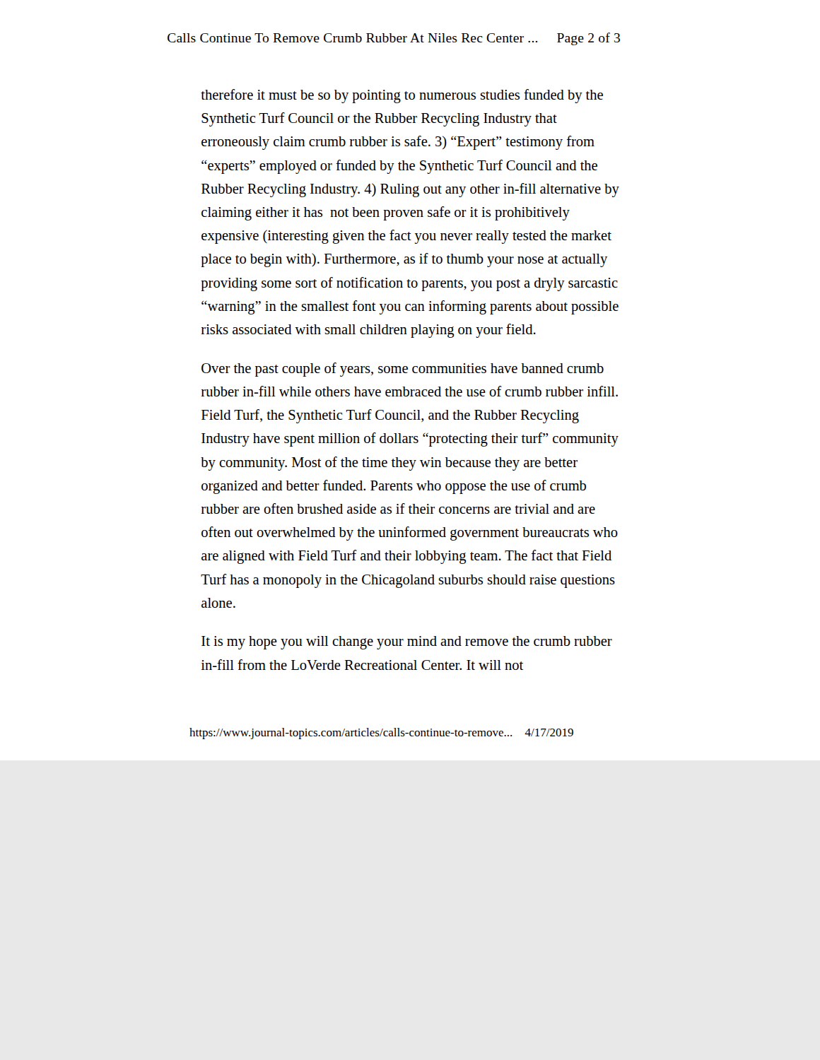Calls Continue To Remove Crumb Rubber At Niles Rec Center ... Page 2 of 3
therefore it must be so by pointing to numerous studies funded by the Synthetic Turf Council or the Rubber Recycling Industry that erroneously claim crumb rubber is safe. 3) “Expert” testimony from “experts” employed or funded by the Synthetic Turf Council and the Rubber Recycling Industry. 4) Ruling out any other in-fill alternative by claiming either it has not been proven safe or it is prohibitively expensive (interesting given the fact you never really tested the market place to begin with). Furthermore, as if to thumb your nose at actually providing some sort of notification to parents, you post a dryly sarcastic “warning” in the smallest font you can informing parents about possible risks associated with small children playing on your field.
Over the past couple of years, some communities have banned crumb rubber in-fill while others have embraced the use of crumb rubber infill. Field Turf, the Synthetic Turf Council, and the Rubber Recycling Industry have spent million of dollars “protecting their turf” community by community. Most of the time they win because they are better organized and better funded. Parents who oppose the use of crumb rubber are often brushed aside as if their concerns are trivial and are often out overwhelmed by the uninformed government bureaucrats who are aligned with Field Turf and their lobbying team. The fact that Field Turf has a monopoly in the Chicagoland suburbs should raise questions alone.
It is my hope you will change your mind and remove the crumb rubber in-fill from the LoVerde Recreational Center. It will not
https://www.journal-topics.com/articles/calls-continue-to-remove... 4/17/2019